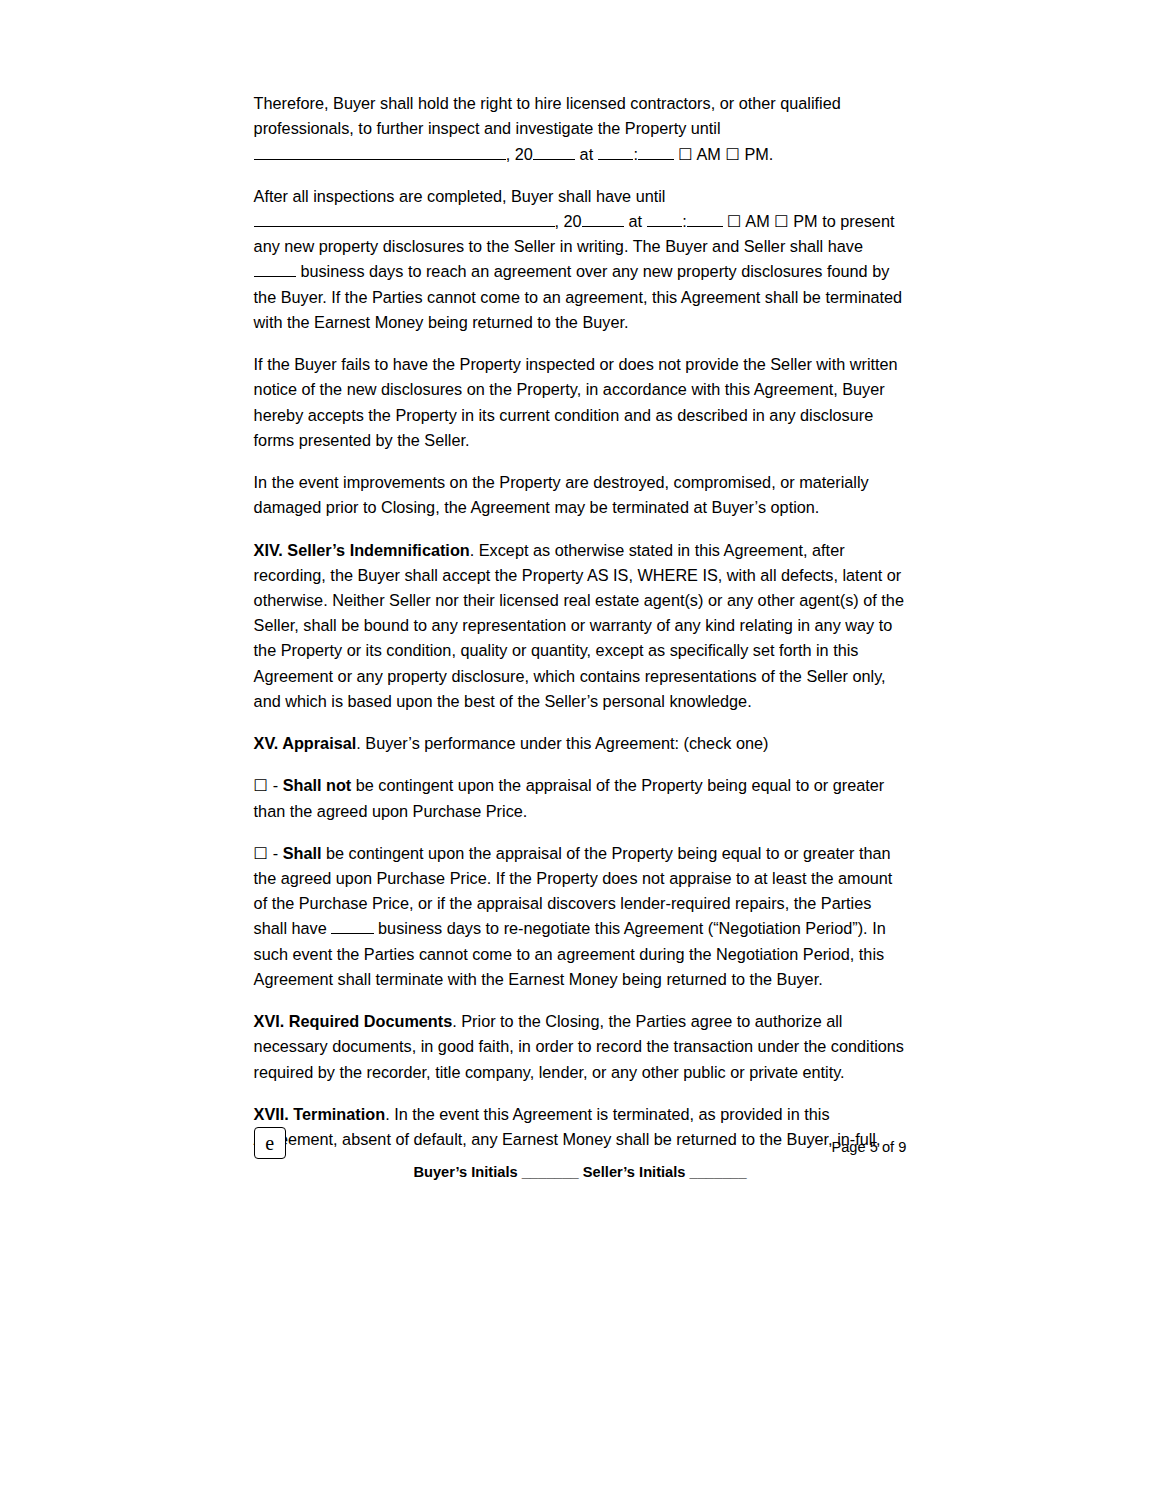Therefore, Buyer shall hold the right to hire licensed contractors, or other qualified professionals, to further inspect and investigate the Property until , 20 at : ☐ AM ☐ PM.
After all inspections are completed, Buyer shall have until , 20 at : ☐ AM ☐ PM to present any new property disclosures to the Seller in writing. The Buyer and Seller shall have business days to reach an agreement over any new property disclosures found by the Buyer. If the Parties cannot come to an agreement, this Agreement shall be terminated with the Earnest Money being returned to the Buyer.
If the Buyer fails to have the Property inspected or does not provide the Seller with written notice of the new disclosures on the Property, in accordance with this Agreement, Buyer hereby accepts the Property in its current condition and as described in any disclosure forms presented by the Seller.
In the event improvements on the Property are destroyed, compromised, or materially damaged prior to Closing, the Agreement may be terminated at Buyer’s option.
XIV. Seller’s Indemnification. Except as otherwise stated in this Agreement, after recording, the Buyer shall accept the Property AS IS, WHERE IS, with all defects, latent or otherwise. Neither Seller nor their licensed real estate agent(s) or any other agent(s) of the Seller, shall be bound to any representation or warranty of any kind relating in any way to the Property or its condition, quality or quantity, except as specifically set forth in this Agreement or any property disclosure, which contains representations of the Seller only, and which is based upon the best of the Seller’s personal knowledge.
XV. Appraisal. Buyer’s performance under this Agreement: (check one)
☐ - Shall not be contingent upon the appraisal of the Property being equal to or greater than the agreed upon Purchase Price.
☐ - Shall be contingent upon the appraisal of the Property being equal to or greater than the agreed upon Purchase Price. If the Property does not appraise to at least the amount of the Purchase Price, or if the appraisal discovers lender-required repairs, the Parties shall have business days to re-negotiate this Agreement (“Negotiation Period”). In such event the Parties cannot come to an agreement during the Negotiation Period, this Agreement shall terminate with the Earnest Money being returned to the Buyer.
XVI. Required Documents. Prior to the Closing, the Parties agree to authorize all necessary documents, in good faith, in order to record the transaction under the conditions required by the recorder, title company, lender, or any other public or private entity.
XVII. Termination. In the event this Agreement is terminated, as provided in this Agreement, absent of default, any Earnest Money shall be returned to the Buyer, in-full,
e
Page 5 of 9
Buyer’s Initials _______ Seller’s Initials _______